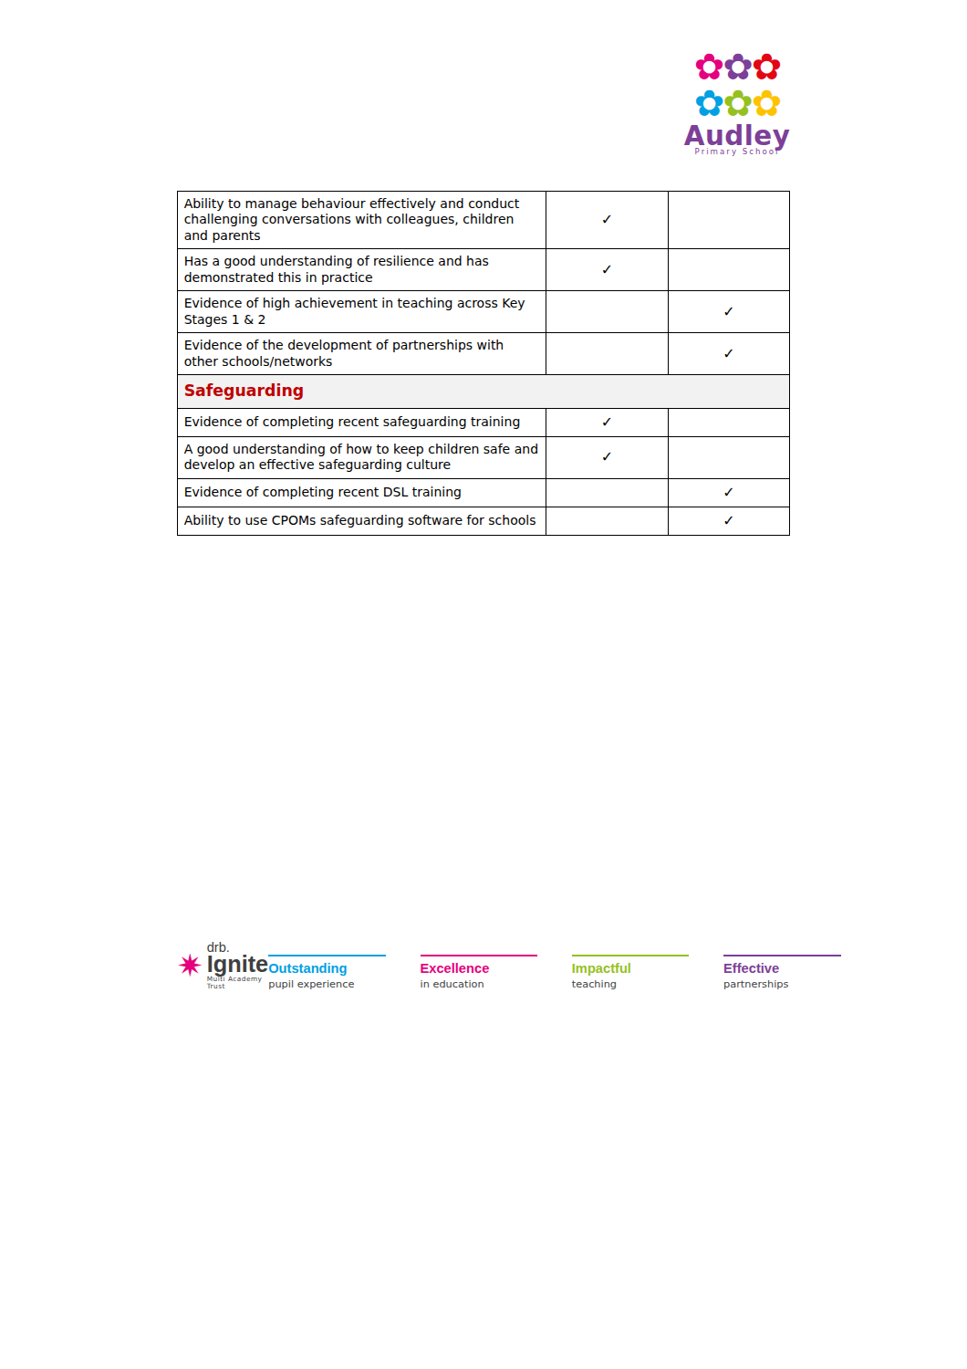✿✿✿
✿✿✿ Audley Primary School
| Ability to manage behaviour effectively and conduct challenging conversations with colleagues, children and parents | ✓ | |
| Has a good understanding of resilience and has demonstrated this in practice | ✓ | |
| Evidence of high achievement in teaching across Key Stages 1 & 2 | | ✓ |
| Evidence of the development of partnerships with other schools/networks | | ✓ |
| Safeguarding |
| Evidence of completing recent safeguarding training | ✓ | |
| A good understanding of how to keep children safe and develop an effective safeguarding culture | ✓ | |
| Evidence of completing recent DSL training | | ✓ |
| Ability to use CPOMs safeguarding software for schools | | ✓ |
✷ drb. Ignite Multi Academy Trust
Outstanding pupil experience
Excellence in education
Impactful teaching
Effective partnerships